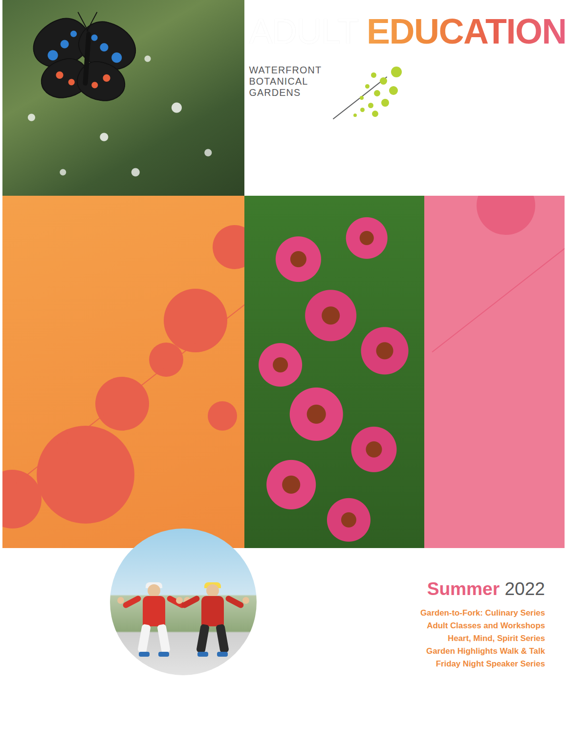ADULT EDUCATION
Waterfront
Botanical
Gardens
Summer 2022
Garden-to-Fork: Culinary Series
Adult Classes and Workshops
Heart, Mind, Spirit Series
Garden Highlights Walk & Talk
Friday Night Speaker Series